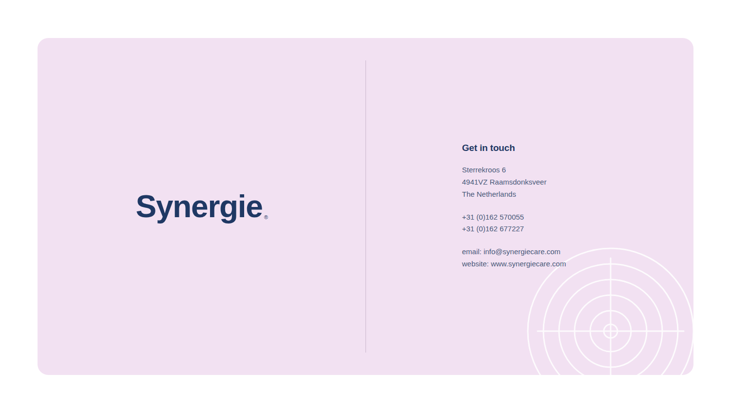Synergie®
Get in touch
Sterrekroos 6
4941VZ Raamsdonksveer
The Netherlands
+31 (0)162 570055
+31 (0)162 677227
email: info@synergiecare.com
website: www.synergiecare.com